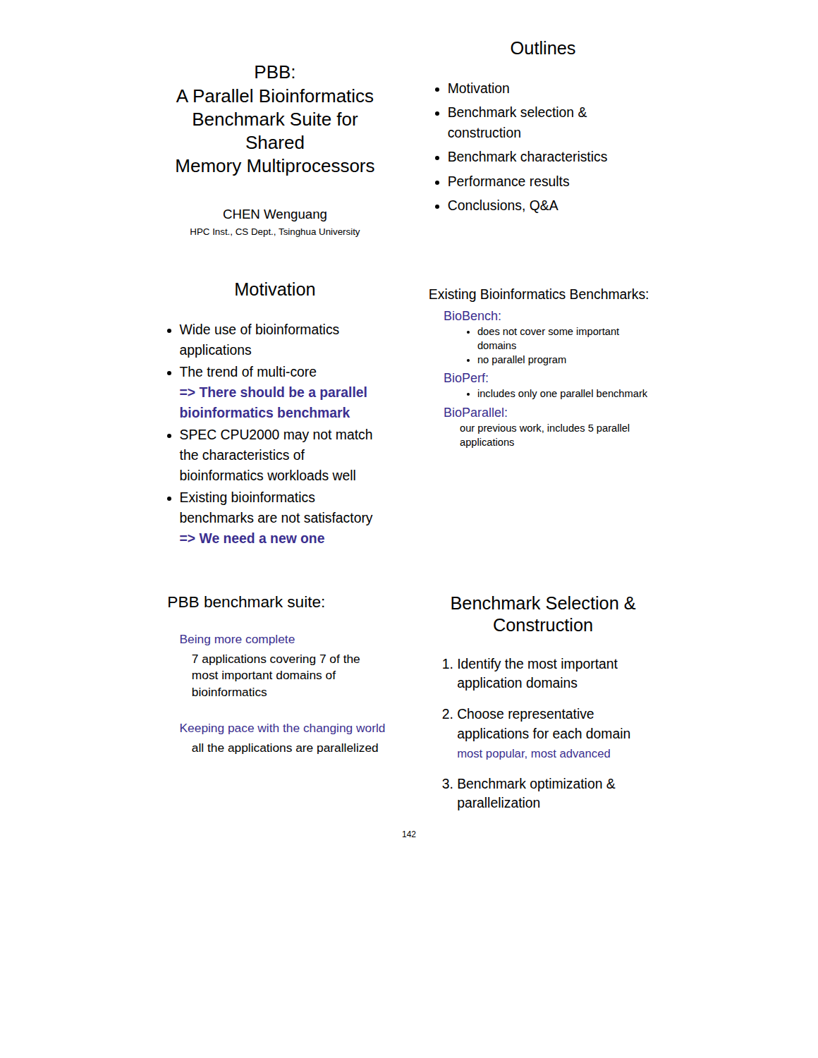PBB:
A Parallel Bioinformatics
Benchmark Suite for Shared
Memory Multiprocessors
CHEN Wenguang
HPC Inst., CS Dept., Tsinghua University
Outlines
Motivation
Benchmark selection & construction
Benchmark characteristics
Performance results
Conclusions, Q&A
Motivation
Wide use of bioinformatics applications
The trend of multi-core
=> There should be a parallel bioinformatics benchmark
SPEC CPU2000 may not match the characteristics of bioinformatics workloads well
Existing bioinformatics benchmarks are not satisfactory
=> We need a new one
Existing Bioinformatics Benchmarks:
BioBench:
does not cover some important domains
no parallel program
BioPerf:
includes only one parallel benchmark
BioParallel:
our previous work, includes 5 parallel applications
PBB benchmark suite:
Being more complete
7 applications covering 7 of the most important domains of bioinformatics
Keeping pace with the changing world
all the applications are parallelized
Benchmark Selection &
Construction
Identify the most important application domains
Choose representative applications for each domain
most popular, most advanced
Benchmark optimization & parallelization
142